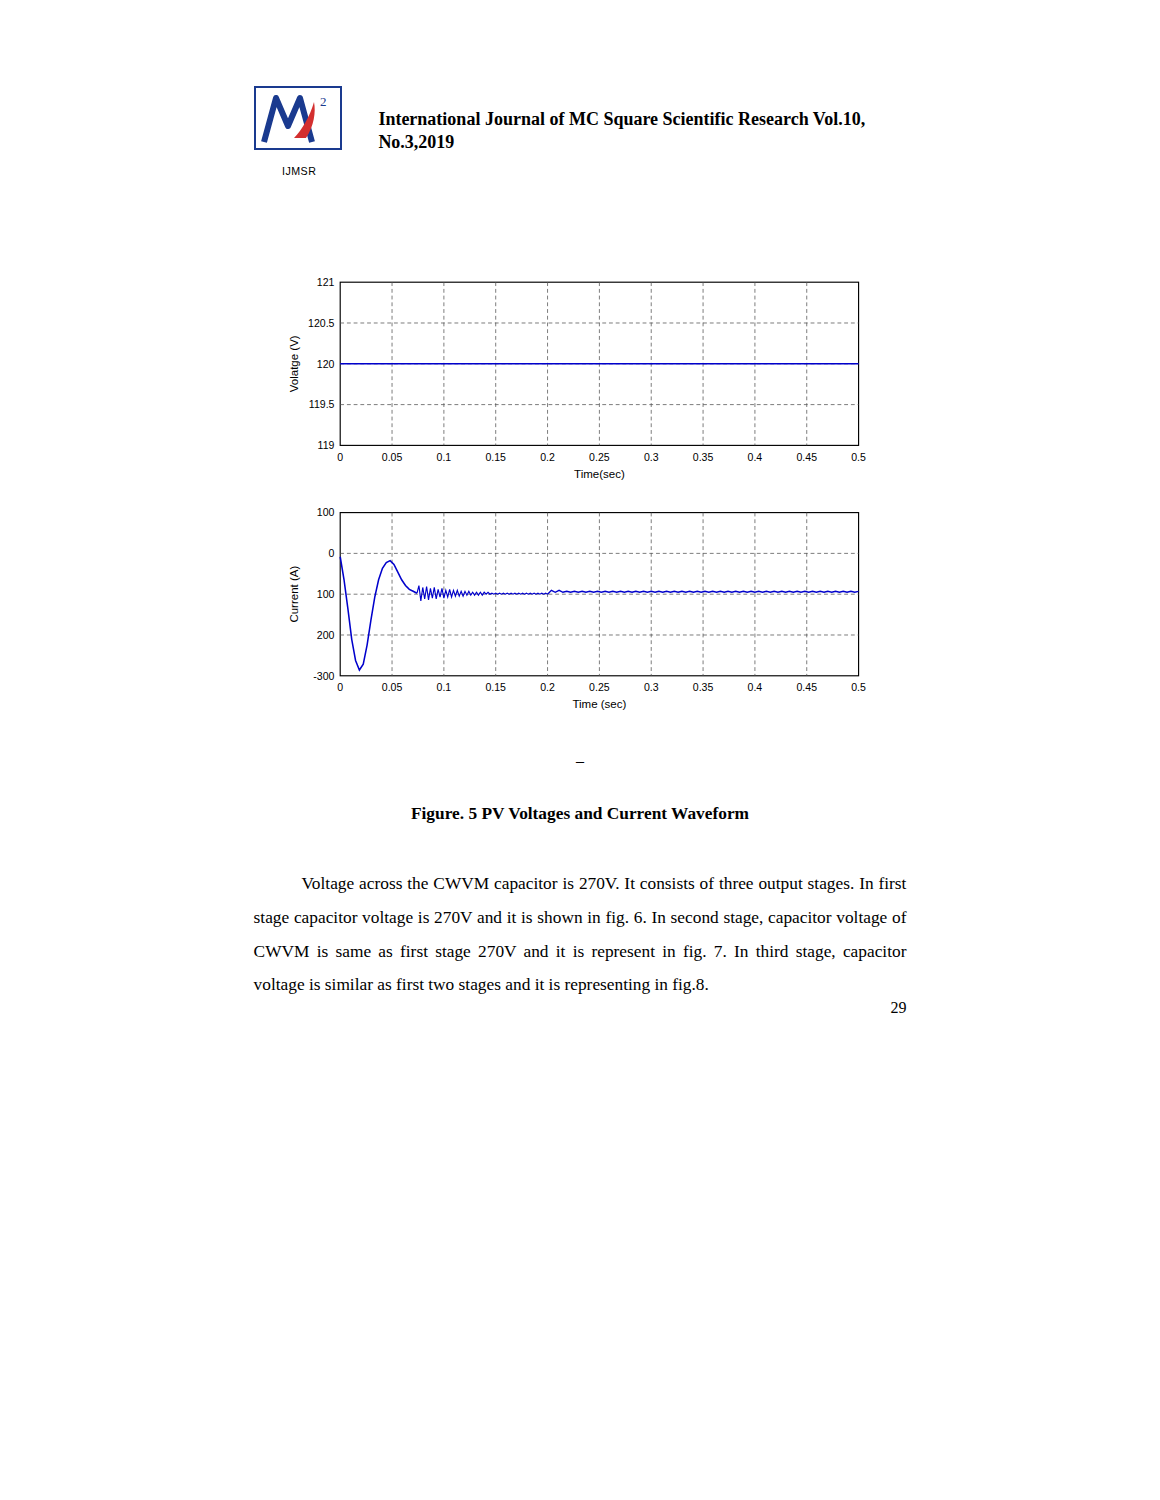2
IJMSR
International Journal of MC Square Scientific Research Vol.10, No.3,2019
121 120.5 120 119.5 119 0 0.05 0.1 0.15 0.2 0.25 0.3 0.35 0.4 0.45 0.5 Time(sec) Volatge (V) 100 0 100 200 -300 0 0.05 0.1 0.15 0.2 0.25 0.3 0.35 0.4 0.45 0.5 Time (sec) Current (A)
–
Figure. 5 PV Voltages and Current Waveform
Voltage across the CWVM capacitor is 270V. It consists of three output stages. In first stage capacitor voltage is 270V and it is shown in fig. 6. In second stage, capacitor voltage of CWVM is same as first stage 270V and it is represent in fig. 7. In third stage, capacitor voltage is similar as first two stages and it is representing in fig.8.
29